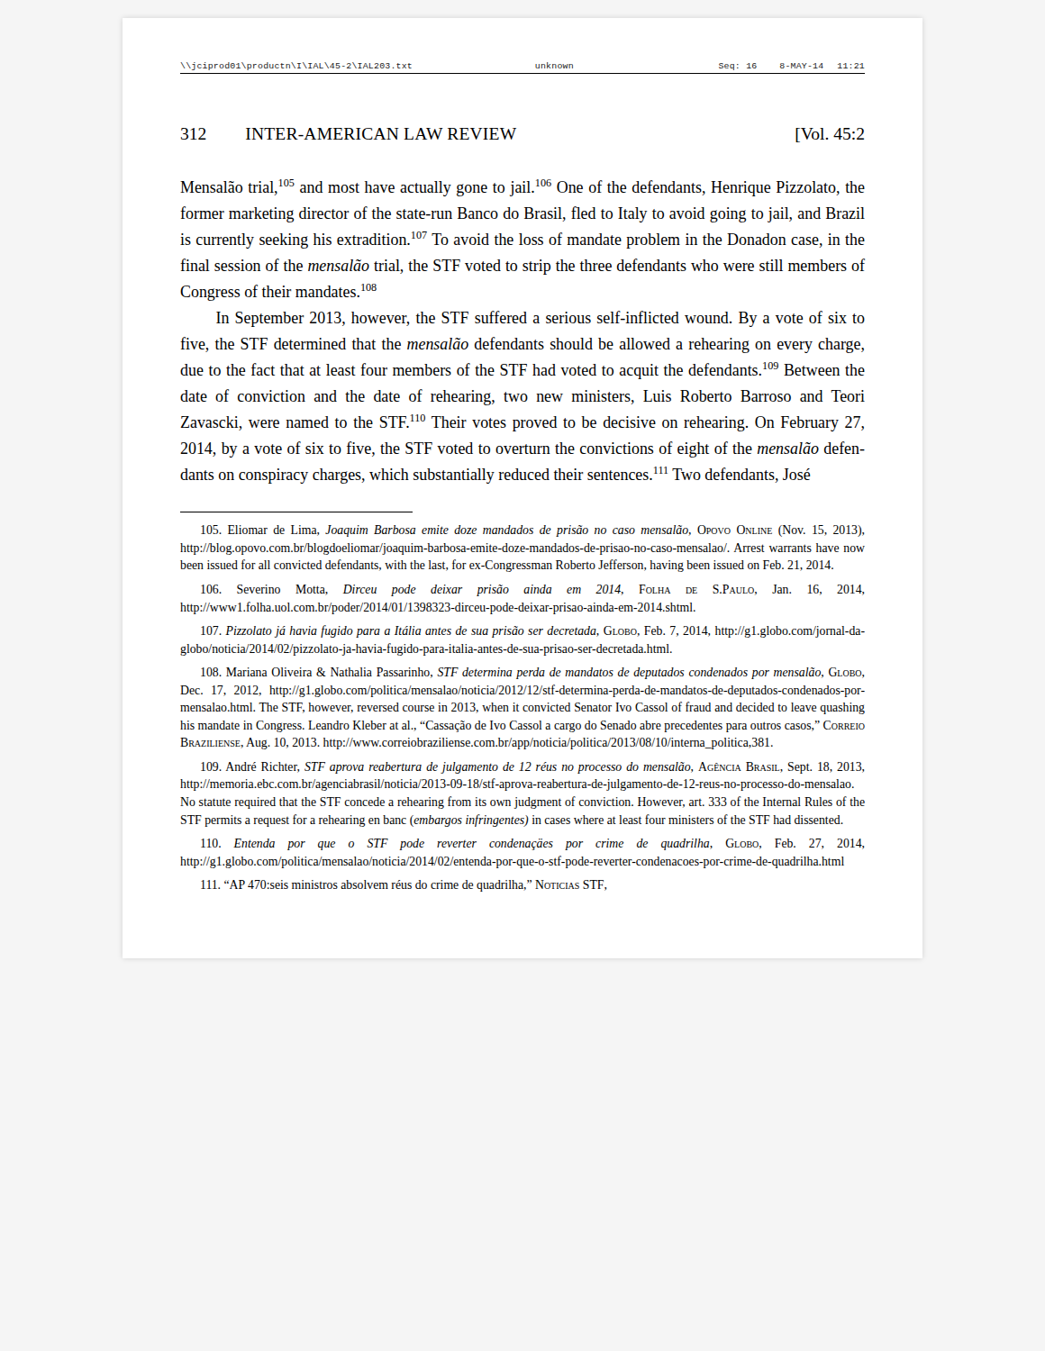\\jciprod01\productn\I\IAL\45-2\IAL203.txt unknown Seq: 16 8-MAY-14 11:21
312 INTER-AMERICAN LAW REVIEW [Vol. 45:2
Mensalão trial,105 and most have actually gone to jail.106 One of the defendants, Henrique Pizzolato, the former marketing director of the state-run Banco do Brasil, fled to Italy to avoid going to jail, and Brazil is currently seeking his extradition.107 To avoid the loss of mandate problem in the Donadon case, in the final session of the mensalão trial, the STF voted to strip the three defendants who were still members of Congress of their mandates.108
In September 2013, however, the STF suffered a serious self-inflicted wound. By a vote of six to five, the STF determined that the mensalão defendants should be allowed a rehearing on every charge, due to the fact that at least four members of the STF had voted to acquit the defendants.109 Between the date of conviction and the date of rehearing, two new ministers, Luis Roberto Barroso and Teori Zavascki, were named to the STF.110 Their votes proved to be decisive on rehearing. On February 27, 2014, by a vote of six to five, the STF voted to overturn the convictions of eight of the mensalão defendants on conspiracy charges, which substantially reduced their sentences.111 Two defendants, José
105. Eliomar de Lima, Joaquim Barbosa emite doze mandados de prisão no caso mensalão, Opovo Online (Nov. 15, 2013), http://blog.opovo.com.br/blogdoeliomar/joaquim-barbosa-emite-doze-mandados-de-prisao-no-caso-mensalao/. Arrest warrants have now been issued for all convicted defendants, with the last, for ex-Congressman Roberto Jefferson, having been issued on Feb. 21, 2014.
106. Severino Motta, Dirceu pode deixar prisão ainda em 2014, Folha de S.Paulo, Jan. 16, 2014, http://www1.folha.uol.com.br/poder/2014/01/1398323-dirceu-pode-deixar-prisao-ainda-em-2014.shtml.
107. Pizzolato já havia fugido para a Itália antes de sua prisão ser decretada, Globo, Feb. 7, 2014, http://g1.globo.com/jornal-da-globo/noticia/2014/02/pizzolato-ja-havia-fugido-para-italia-antes-de-sua-prisao-ser-decretada.html.
108. Mariana Oliveira & Nathalia Passarinho, STF determina perda de mandatos de deputados condenados por mensalão, Globo, Dec. 17, 2012, http://g1.globo.com/politica/mensalao/noticia/2012/12/stf-determina-perda-de-mandatos-de-deputados-condenados-por-mensalao.html. The STF, however, reversed course in 2013, when it convicted Senator Ivo Cassol of fraud and decided to leave quashing his mandate in Congress. Leandro Kleber at al., “Cassação de Ivo Cassol a cargo do Senado abre precedentes para outros casos,” Correio Braziliense, Aug. 10, 2013. http://www.correiobraziliense.com.br/app/noticia/politica/2013/08/10/interna_politica,381.
109. André Richter, STF aprova reabertura de julgamento de 12 réus no processo do mensalão, Agência Brasil, Sept. 18, 2013, http://memoria.ebc.com.br/agenciabrasil/noticia/2013-09-18/stf-aprova-reabertura-de-julgamento-de-12-reus-no-processo-do-mensalao. No statute required that the STF concede a rehearing from its own judgment of conviction. However, art. 333 of the Internal Rules of the STF permits a request for a rehearing en banc (embargos infringentes) in cases where at least four ministers of the STF had dissented.
110. Entenda por que o STF pode reverter condenaçäes por crime de quadrilha, Globo, Feb. 27, 2014, http://g1.globo.com/politica/mensalao/noticia/2014/02/entenda-por-que-o-stf-pode-reverter-condenacoes-por-crime-de-quadrilha.html
111. “AP 470:seis ministros absolvem réus do crime de quadrilha,” Noticias STF,